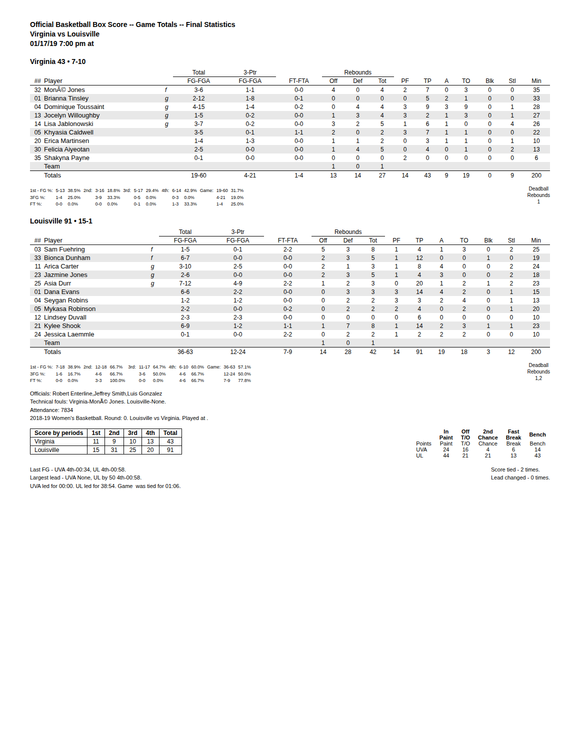Official Basketball Box Score -- Game Totals -- Final Statistics
Virginia vs Louisville
01/17/19 7:00 pm at
Virginia 43 • 7-10
| | Total | 3-Ptr | | Rebounds | |
| --- | --- | --- | --- | --- | --- |
| ## | Player | FG-FGA | FG-FGA | FT-FTA | Off | Def | Tot | PF | TP | A | TO | Blk | Stl | Min |
| 32 | MonÃ© Jones | f | 3-6 | 1-1 | 0-0 | 4 | 0 | 4 | 2 | 7 | 0 | 3 | 0 | 0 | 35 |
| 01 | Brianna Tinsley | g | 2-12 | 1-8 | 0-1 | 0 | 0 | 0 | 0 | 5 | 2 | 1 | 0 | 0 | 33 |
| 04 | Dominique Toussaint | g | 4-15 | 1-4 | 0-2 | 0 | 4 | 4 | 3 | 9 | 3 | 9 | 0 | 1 | 28 |
| 13 | Jocelyn Willoughby | g | 1-5 | 0-2 | 0-0 | 1 | 3 | 4 | 3 | 2 | 1 | 3 | 0 | 1 | 27 |
| 14 | Lisa Jablonowski | g | 3-7 | 0-2 | 0-0 | 3 | 2 | 5 | 1 | 6 | 1 | 0 | 0 | 4 | 26 |
| 05 | Khyasia Caldwell | | 3-5 | 0-1 | 1-1 | 2 | 0 | 2 | 3 | 7 | 1 | 1 | 0 | 0 | 22 |
| 20 | Erica Martinsen | | 1-4 | 1-3 | 0-0 | 1 | 1 | 2 | 0 | 3 | 1 | 1 | 0 | 1 | 10 |
| 30 | Felicia Aiyeotan | | 2-5 | 0-0 | 0-0 | 1 | 4 | 5 | 0 | 4 | 0 | 1 | 0 | 2 | 13 |
| 35 | Shakyna Payne | | 0-1 | 0-0 | 0-0 | 0 | 0 | 0 | 2 | 0 | 0 | 0 | 0 | 0 | 6 |
| | Team | | | | | 1 | 0 | 1 | | | | | | | |
| | Totals | | 19-60 | 4-21 | 1-4 | 13 | 14 | 27 | 14 | 43 | 9 | 19 | 0 | 9 | 200 |
| 1st - FG %: | 5-13 | 38.5% | 2nd: | 3-16 | 18.8% | 3rd: | 5-17 | 29.4% | 4th: | 6-14 | 42.9% | Game: | 19-60 | 31.7% |
| 3FG %: | 1-4 | 25.0% | | 3-9 | 33.3% | | 0-5 | 0.0% | | 0-3 | 0.0% | | 4-21 | 19.0% |
| FT %: | 0-0 | 0.0% | | 0-0 | 0.0% | | 0-1 | 0.0% | | 1-3 | 33.3% | | 1-4 | 25.0% |
Deadball
Rebounds
1
Louisville 91 • 15-1
| | Total | 3-Ptr | | Rebounds | |
| --- | --- | --- | --- | --- | --- |
| ## | Player | FG-FGA | FG-FGA | FT-FTA | Off | Def | Tot | PF | TP | A | TO | Blk | Stl | Min |
| 03 | Sam Fuehring | f | 1-5 | 0-1 | 2-2 | 5 | 3 | 8 | 1 | 4 | 1 | 3 | 0 | 2 | 25 |
| 33 | Bionca Dunham | f | 6-7 | 0-0 | 0-0 | 2 | 3 | 5 | 1 | 12 | 0 | 0 | 1 | 0 | 19 |
| 11 | Arica Carter | g | 3-10 | 2-5 | 0-0 | 2 | 1 | 3 | 1 | 8 | 4 | 0 | 0 | 2 | 24 |
| 23 | Jazmine Jones | g | 2-6 | 0-0 | 0-0 | 2 | 3 | 5 | 1 | 4 | 3 | 0 | 0 | 2 | 18 |
| 25 | Asia Durr | g | 7-12 | 4-9 | 2-2 | 1 | 2 | 3 | 0 | 20 | 1 | 2 | 1 | 2 | 23 |
| 01 | Dana Evans | | 6-6 | 2-2 | 0-0 | 0 | 3 | 3 | 3 | 14 | 4 | 2 | 0 | 1 | 15 |
| 04 | Seygan Robins | | 1-2 | 1-2 | 0-0 | 0 | 2 | 2 | 3 | 3 | 2 | 4 | 0 | 1 | 13 |
| 05 | Mykasa Robinson | | 2-2 | 0-0 | 0-2 | 0 | 2 | 2 | 2 | 4 | 0 | 2 | 0 | 1 | 20 |
| 12 | Lindsey Duvall | | 2-3 | 2-3 | 0-0 | 0 | 0 | 0 | 0 | 6 | 0 | 0 | 0 | 0 | 10 |
| 21 | Kylee Shook | | 6-9 | 1-2 | 1-1 | 1 | 7 | 8 | 1 | 14 | 2 | 3 | 1 | 1 | 23 |
| 24 | Jessica Laemmle | | 0-1 | 0-0 | 2-2 | 0 | 2 | 2 | 1 | 2 | 2 | 2 | 0 | 0 | 10 |
| | Team | | | | | 1 | 0 | 1 | | | | | | | |
| | Totals | | 36-63 | 12-24 | 7-9 | 14 | 28 | 42 | 14 | 91 | 19 | 18 | 3 | 12 | 200 |
| 1st - FG %: | 7-18 | 38.9% | 2nd: | 12-18 | 66.7% | 3rd: | 11-17 | 64.7% | 4th: | 6-10 | 60.0% | Game: | 36-63 | 57.1% |
| 3FG %: | 1-6 | 16.7% | | 4-6 | 66.7% | | 3-6 | 50.0% | | 4-6 | 66.7% | | 12-24 | 50.0% |
| FT %: | 0-0 | 0.0% | | 3-3 | 100.0% | | 0-0 | 0.0% | | 4-6 | 66.7% | | 7-9 | 77.8% |
Deadball
Rebounds
1,2
Officials: Robert Enterline,Jeffrey Smith,Luis Gonzalez
Technical fouls: Virginia-MonÃ© Jones. Louisville-None.
Attendance: 7834
2018-19 Women's Basketball. Round: 0. Louisville vs Virginia. Played at .
| Score by periods | 1st | 2nd | 3rd | 4th | Total |
| --- | --- | --- | --- | --- | --- |
| Virginia | 11 | 9 | 10 | 13 | 43 |
| Louisville | 15 | 31 | 25 | 20 | 91 |
| | In Paint | Off T/O | 2nd Chance | Fast Break | Bench |
| --- | --- | --- | --- | --- | --- |
| Points | Paint | T/O | Chance | Break | Bench |
| UVA | 24 | 16 | 4 | 6 | 14 |
| UL | 44 | 21 | 21 | 13 | 43 |
Last FG - UVA 4th-00:34, UL 4th-00:58.
Largest lead - UVA None, UL by 50 4th-00:58.
UVA led for 00:00. UL led for 38:54. Game was tied for 01:06.
Score tied - 2 times.
Lead changed - 0 times.